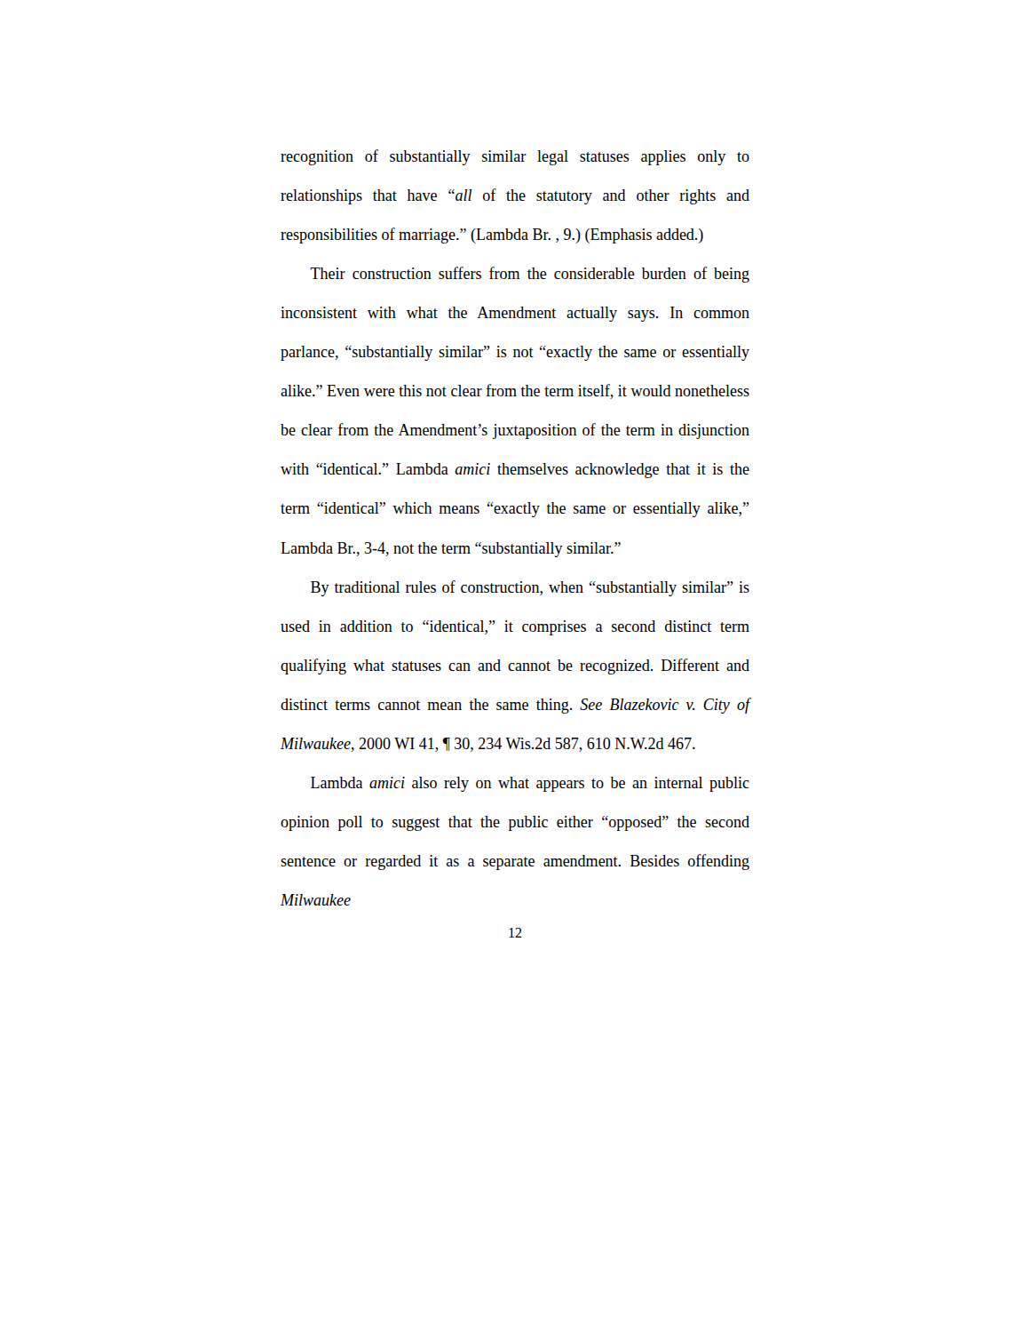recognition of substantially similar legal statuses applies only to relationships that have “all of the statutory and other rights and responsibilities of marriage.” (Lambda Br. , 9.) (Emphasis added.)
Their construction suffers from the considerable burden of being inconsistent with what the Amendment actually says. In common parlance, “substantially similar” is not “exactly the same or essentially alike.” Even were this not clear from the term itself, it would nonetheless be clear from the Amendment’s juxtaposition of the term in disjunction with “identical.” Lambda amici themselves acknowledge that it is the term “identical” which means “exactly the same or essentially alike,” Lambda Br., 3-4, not the term “substantially similar.”
By traditional rules of construction, when “substantially similar” is used in addition to “identical,” it comprises a second distinct term qualifying what statuses can and cannot be recognized. Different and distinct terms cannot mean the same thing. See Blazekovic v. City of Milwaukee, 2000 WI 41, ¶ 30, 234 Wis.2d 587, 610 N.W.2d 467.
Lambda amici also rely on what appears to be an internal public opinion poll to suggest that the public either “opposed” the second sentence or regarded it as a separate amendment. Besides offending Milwaukee
12